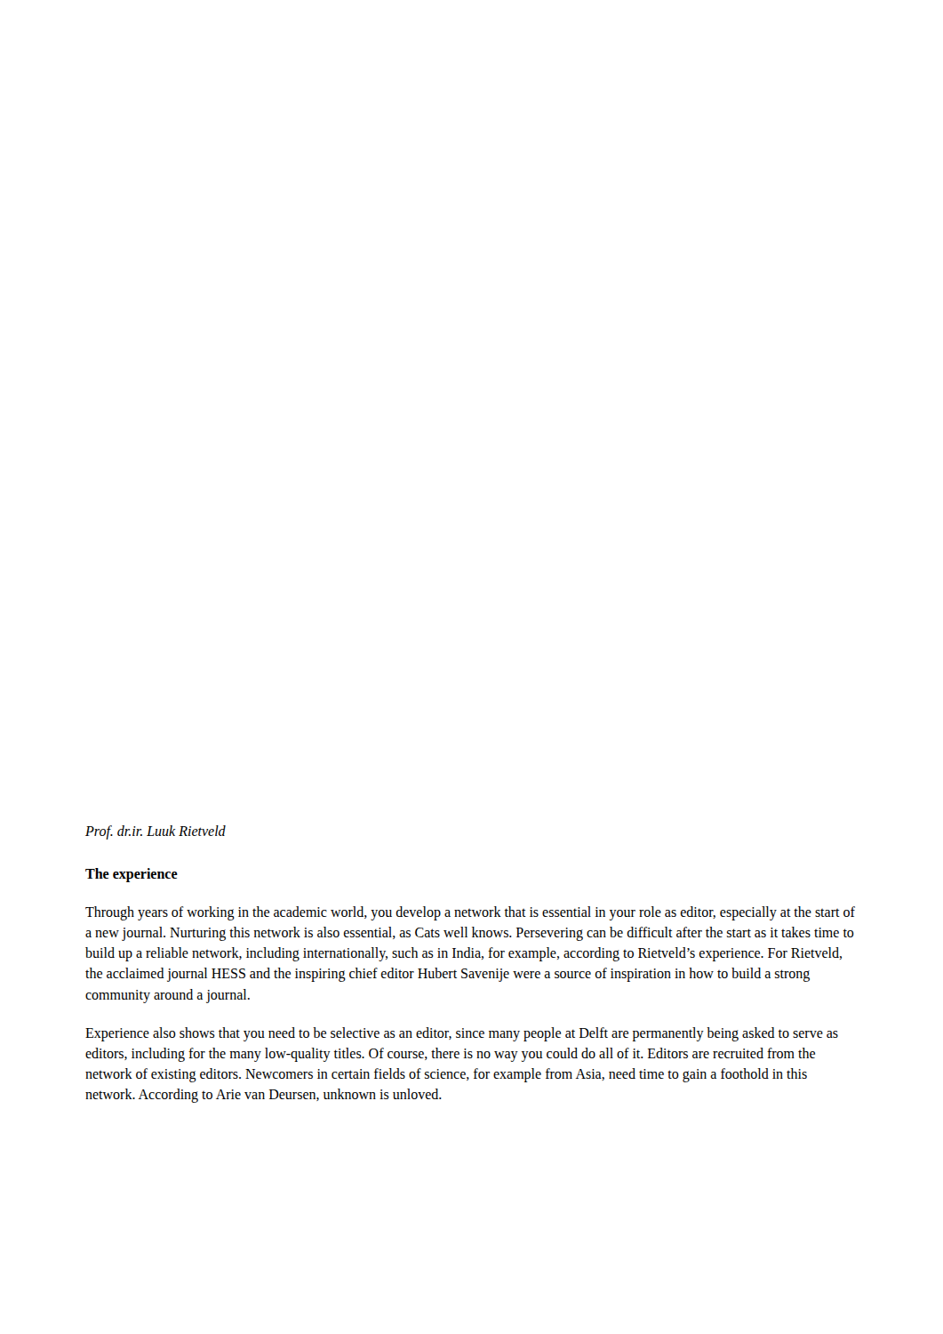Prof. dr.ir. Luuk Rietveld
The experience
Through years of working in the academic world, you develop a network that is essential in your role as editor, especially at the start of a new journal. Nurturing this network is also essential, as Cats well knows. Persevering can be difficult after the start as it takes time to build up a reliable network, including internationally, such as in India, for example, according to Rietveld’s experience. For Rietveld, the acclaimed journal HESS and the inspiring chief editor Hubert Savenije were a source of inspiration in how to build a strong community around a journal.
Experience also shows that you need to be selective as an editor, since many people at Delft are permanently being asked to serve as editors, including for the many low-quality titles. Of course, there is no way you could do all of it. Editors are recruited from the network of existing editors. Newcomers in certain fields of science, for example from Asia, need time to gain a foothold in this network. According to Arie van Deursen, unknown is unloved.